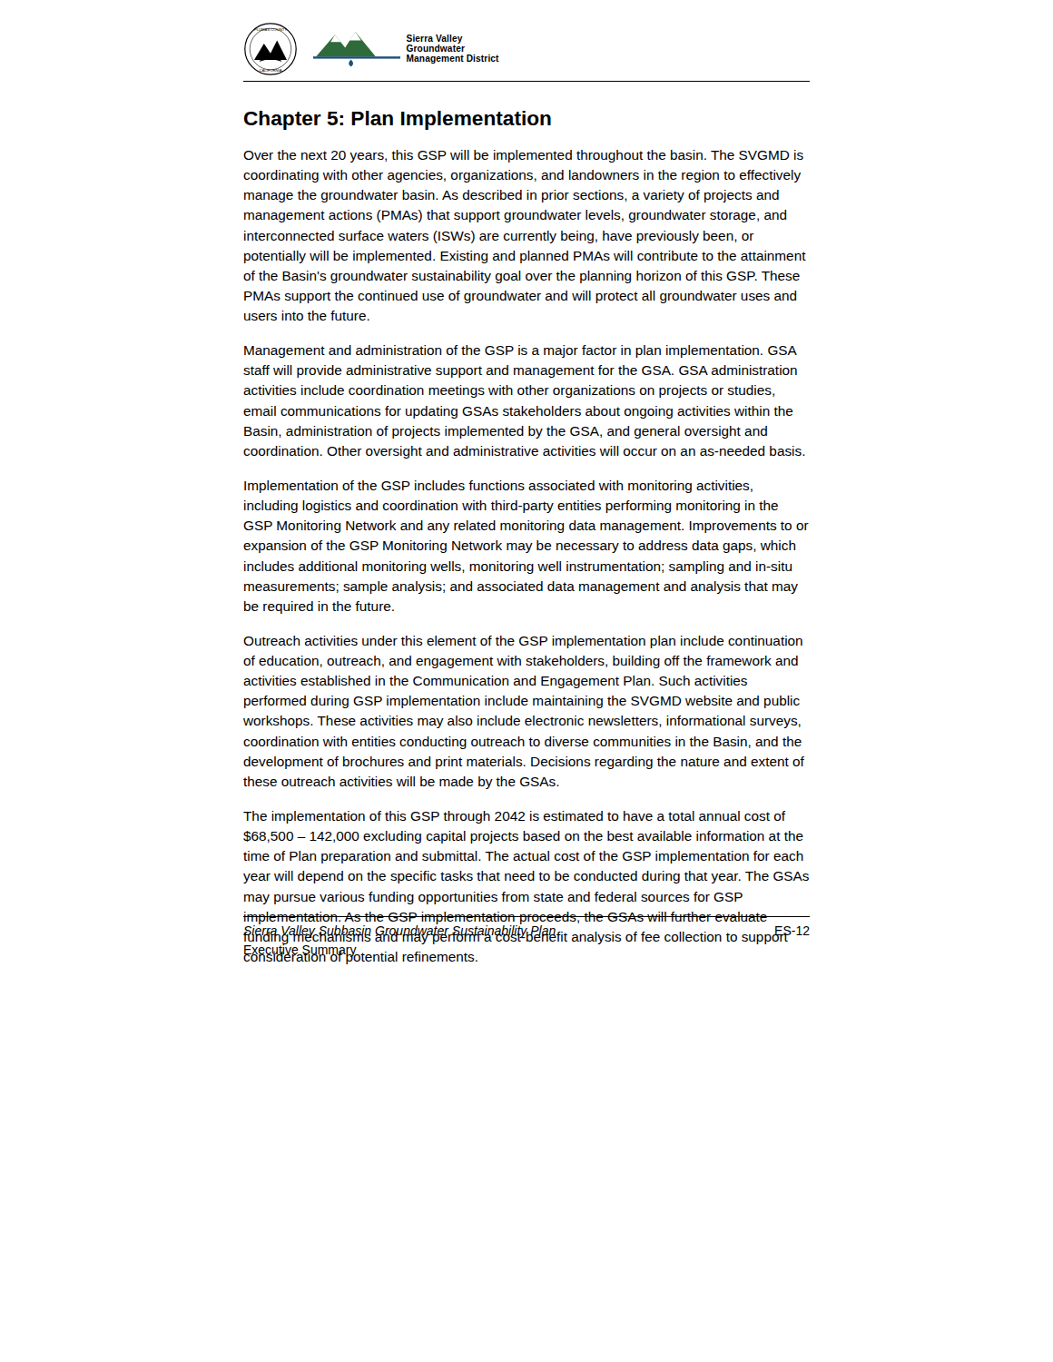PLUMAS COUNTY CALIFORNIA
Sierra Valley
Groundwater
Management District
Chapter 5: Plan Implementation
Over the next 20 years, this GSP will be implemented throughout the basin. The SVGMD is coordinating with other agencies, organizations, and landowners in the region to effectively manage the groundwater basin. As described in prior sections, a variety of projects and management actions (PMAs) that support groundwater levels, groundwater storage, and interconnected surface waters (ISWs) are currently being, have previously been, or potentially will be implemented. Existing and planned PMAs will contribute to the attainment of the Basin's groundwater sustainability goal over the planning horizon of this GSP. These PMAs support the continued use of groundwater and will protect all groundwater uses and users into the future.
Management and administration of the GSP is a major factor in plan implementation. GSA staff will provide administrative support and management for the GSA. GSA administration activities include coordination meetings with other organizations on projects or studies, email communications for updating GSAs stakeholders about ongoing activities within the Basin, administration of projects implemented by the GSA, and general oversight and coordination. Other oversight and administrative activities will occur on an as-needed basis.
Implementation of the GSP includes functions associated with monitoring activities, including logistics and coordination with third-party entities performing monitoring in the GSP Monitoring Network and any related monitoring data management. Improvements to or expansion of the GSP Monitoring Network may be necessary to address data gaps, which includes additional monitoring wells, monitoring well instrumentation; sampling and in-situ measurements; sample analysis; and associated data management and analysis that may be required in the future.
Outreach activities under this element of the GSP implementation plan include continuation of education, outreach, and engagement with stakeholders, building off the framework and activities established in the Communication and Engagement Plan. Such activities performed during GSP implementation include maintaining the SVGMD website and public workshops. These activities may also include electronic newsletters, informational surveys, coordination with entities conducting outreach to diverse communities in the Basin, and the development of brochures and print materials. Decisions regarding the nature and extent of these outreach activities will be made by the GSAs.
The implementation of this GSP through 2042 is estimated to have a total annual cost of $68,500 – 142,000 excluding capital projects based on the best available information at the time of Plan preparation and submittal. The actual cost of the GSP implementation for each year will depend on the specific tasks that need to be conducted during that year. The GSAs may pursue various funding opportunities from state and federal sources for GSP implementation. As the GSP implementation proceeds, the GSAs will further evaluate funding mechanisms and may perform a cost-benefit analysis of fee collection to support consideration of potential refinements.
Sierra Valley Subbasin Groundwater Sustainability Plan
Executive Summary
ES-12